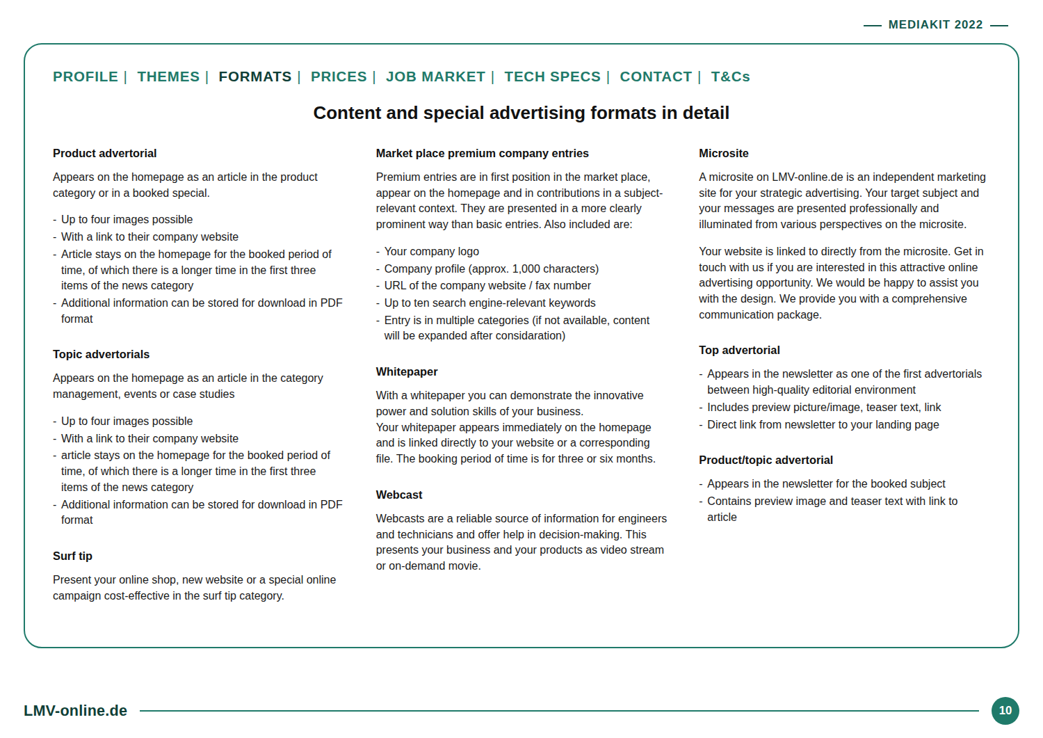MEDIAKIT 2022
PROFILE| THEMES| FORMATS| PRICES| JOB MARKET| TECH SPECS| CONTACT| T&Cs
Content and special advertising formats in detail
Product advertorial
Appears on the homepage as an article in the product category or in a booked special.
Up to four images possible
With a link to their company website
Article stays on the homepage for the booked period of time, of which there is a longer time in the first three items of the news category
Additional information can be stored for download in PDF format
Topic advertorials
Appears on the homepage as an article in the category management, events or case studies
Up to four images possible
With a link to their company website
article stays on the homepage for the booked period of time, of which there is a longer time in the first three items of the news category
Additional information can be stored for download in PDF format
Surf tip
Present your online shop, new website or a special online campaign cost-effective in the surf tip category.
Market place premium company entries
Premium entries are in first position in the market place, appear on the homepage and in contributions in a subject-relevant context. They are presented in a more clearly prominent way than basic entries. Also included are:
Your company logo
Company profile (approx. 1,000 characters)
URL of the company website / fax number
Up to ten search engine-relevant keywords
Entry is in multiple categories (if not available, content will be expanded after considaration)
Whitepaper
With a whitepaper you can demonstrate the innovative power and solution skills of your business.
Your whitepaper appears immediately on the homepage and is linked directly to your website or a corresponding file. The booking period of time is for three or six months.
Webcast
Webcasts are a reliable source of information for engineers and technicians and offer help in decision-making. This presents your business and your products as video stream or on-demand movie.
Microsite
A microsite on LMV-online.de is an independent marketing site for your strategic advertising. Your target subject and your messages are presented professionally and illuminated from various perspectives on the microsite.
Your website is linked to directly from the microsite. Get in touch with us if you are interested in this attractive online advertising opportunity. We would be happy to assist you with the design. We provide you with a comprehensive communication package.
Top advertorial
Appears in the newsletter as one of the first advertorials between high-quality editorial environment
Includes preview picture/image, teaser text, link
Direct link from newsletter to your landing page
Product/topic advertorial
Appears in the newsletter for the booked subject
Contains preview image and teaser text with link to article
LMV-online.de
10